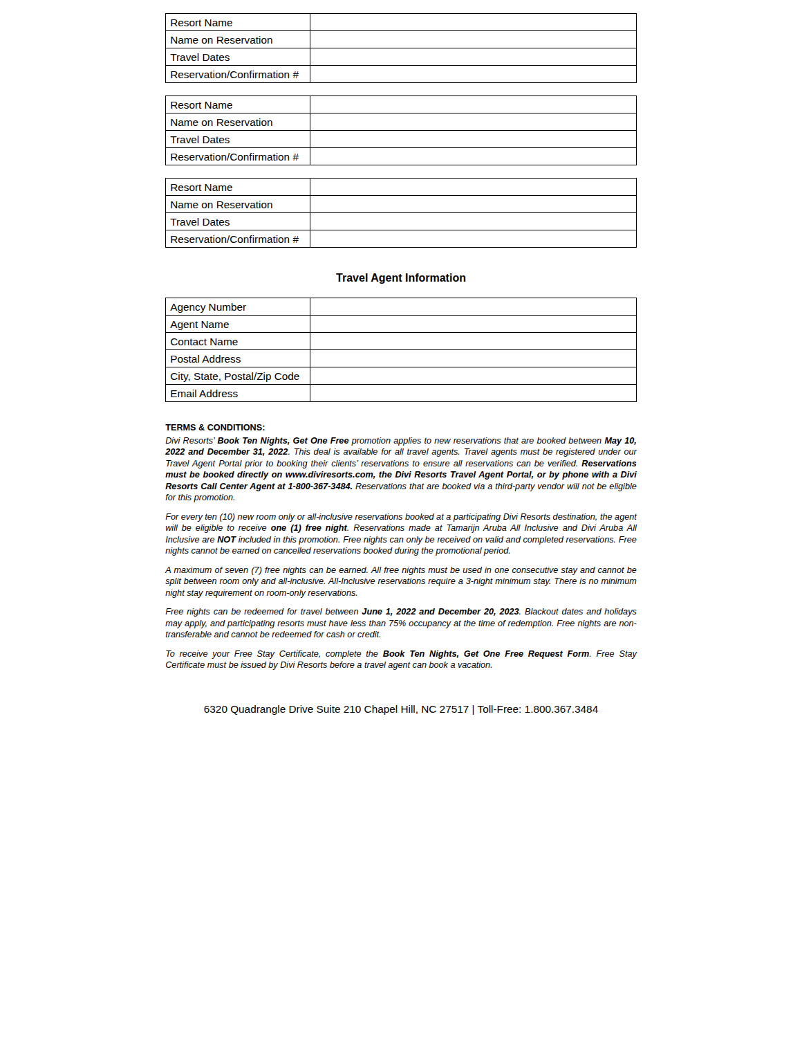| Resort Name | |
| Name on Reservation | |
| Travel Dates | |
| Reservation/Confirmation # | |
| Resort Name | |
| Name on Reservation | |
| Travel Dates | |
| Reservation/Confirmation # | |
| Resort Name | |
| Name on Reservation | |
| Travel Dates | |
| Reservation/Confirmation # | |
Travel Agent Information
| Agency Number | |
| Agent Name | |
| Contact Name | |
| Postal Address | |
| City, State, Postal/Zip Code | |
| Email Address | |
TERMS & CONDITIONS:
Divi Resorts’ Book Ten Nights, Get One Free promotion applies to new reservations that are booked between May 10, 2022 and December 31, 2022. This deal is available for all travel agents. Travel agents must be registered under our Travel Agent Portal prior to booking their clients’ reservations to ensure all reservations can be verified. Reservations must be booked directly on www.diviresorts.com, the Divi Resorts Travel Agent Portal, or by phone with a Divi Resorts Call Center Agent at 1-800-367-3484. Reservations that are booked via a third-party vendor will not be eligible for this promotion.
For every ten (10) new room only or all-inclusive reservations booked at a participating Divi Resorts destination, the agent will be eligible to receive one (1) free night. Reservations made at Tamarijn Aruba All Inclusive and Divi Aruba All Inclusive are NOT included in this promotion. Free nights can only be received on valid and completed reservations. Free nights cannot be earned on cancelled reservations booked during the promotional period.
A maximum of seven (7) free nights can be earned. All free nights must be used in one consecutive stay and cannot be split between room only and all-inclusive. All-Inclusive reservations require a 3-night minimum stay. There is no minimum night stay requirement on room-only reservations.
Free nights can be redeemed for travel between June 1, 2022 and December 20, 2023. Blackout dates and holidays may apply, and participating resorts must have less than 75% occupancy at the time of redemption. Free nights are non-transferable and cannot be redeemed for cash or credit.
To receive your Free Stay Certificate, complete the Book Ten Nights, Get One Free Request Form. Free Stay Certificate must be issued by Divi Resorts before a travel agent can book a vacation.
6320 Quadrangle Drive Suite 210 Chapel Hill, NC 27517 | Toll-Free: 1.800.367.3484